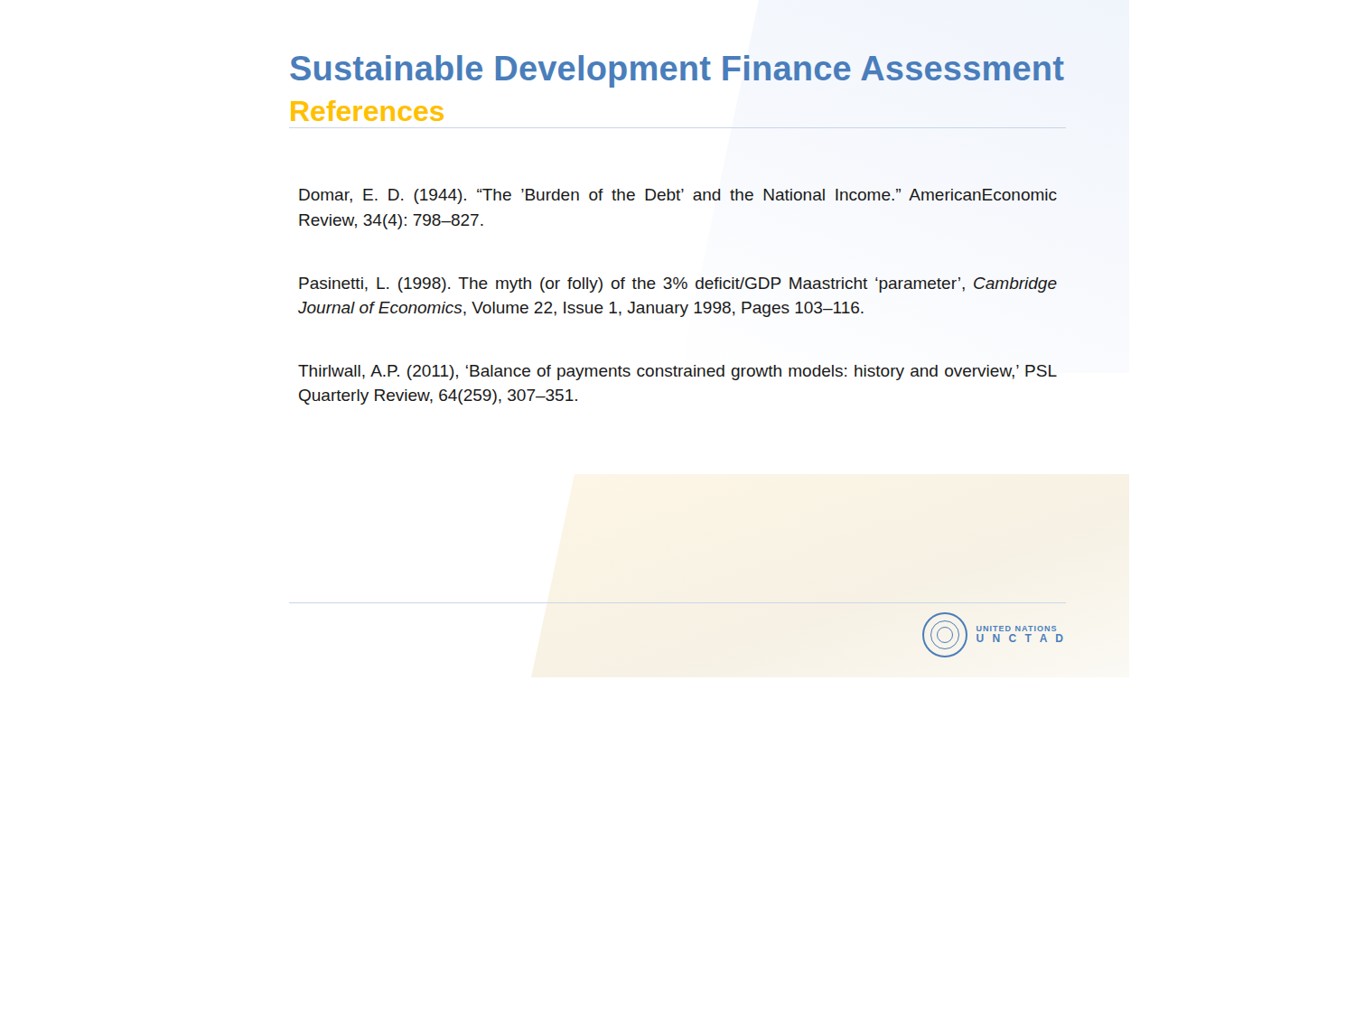Sustainable Development Finance Assessment
References
Domar, E. D. (1944). “The ’Burden of the Debt’ and the National Income.” AmericanEconomic Review, 34(4): 798–827.
Pasinetti, L. (1998). The myth (or folly) of the 3% deficit/GDP Maastricht ‘parameter’, Cambridge Journal of Economics, Volume 22, Issue 1, January 1998, Pages 103–116.
Thirlwall, A.P. (2011), ‘Balance of payments constrained growth models: history and overview,’ PSL Quarterly Review, 64(259), 307–351.
UNITED NATIONS U N C T A D